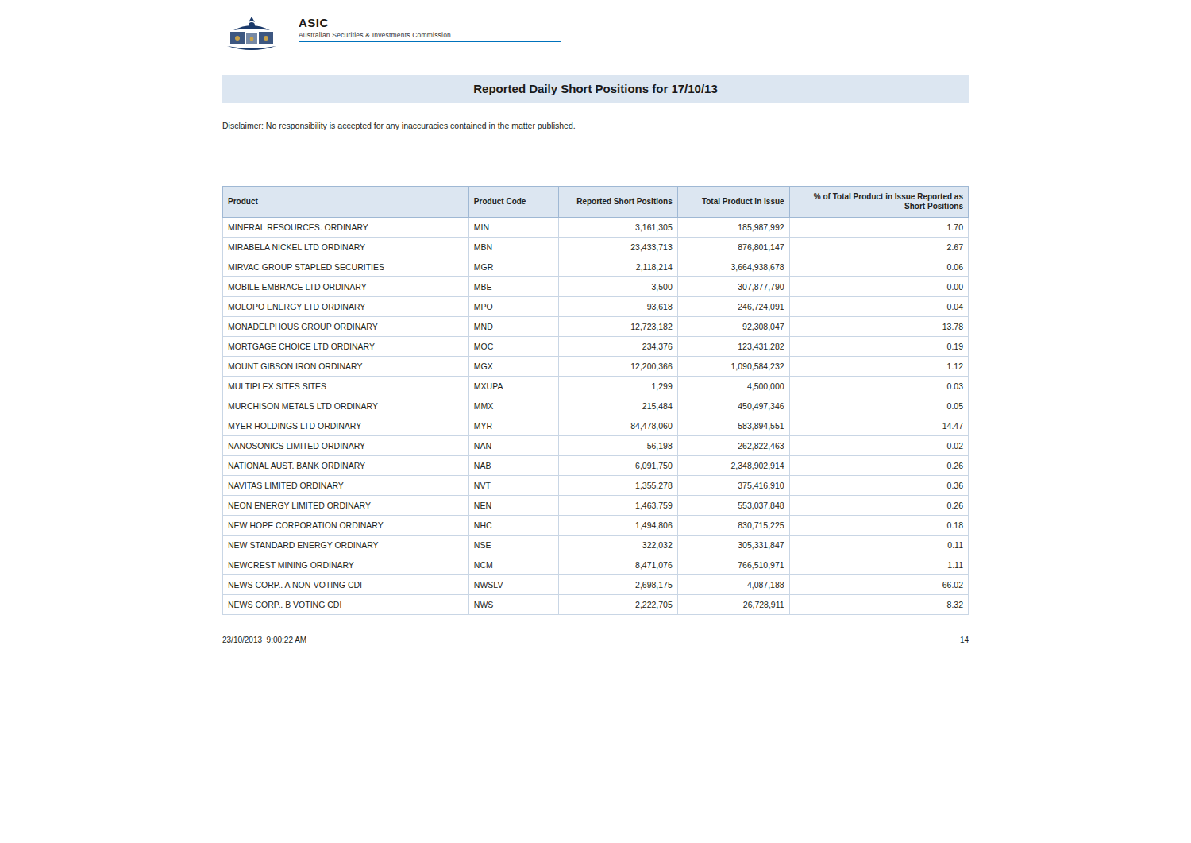ASIC
Australian Securities & Investments Commission
Reported Daily Short Positions for 17/10/13
Disclaimer: No responsibility is accepted for any inaccuracies contained in the matter published.
| Product | Product Code | Reported Short Positions | Total Product in Issue | % of Total Product in Issue Reported as Short Positions |
| --- | --- | --- | --- | --- |
| MINERAL RESOURCES. ORDINARY | MIN | 3,161,305 | 185,987,992 | 1.70 |
| MIRABELA NICKEL LTD ORDINARY | MBN | 23,433,713 | 876,801,147 | 2.67 |
| MIRVAC GROUP STAPLED SECURITIES | MGR | 2,118,214 | 3,664,938,678 | 0.06 |
| MOBILE EMBRACE LTD ORDINARY | MBE | 3,500 | 307,877,790 | 0.00 |
| MOLOPO ENERGY LTD ORDINARY | MPO | 93,618 | 246,724,091 | 0.04 |
| MONADELPHOUS GROUP ORDINARY | MND | 12,723,182 | 92,308,047 | 13.78 |
| MORTGAGE CHOICE LTD ORDINARY | MOC | 234,376 | 123,431,282 | 0.19 |
| MOUNT GIBSON IRON ORDINARY | MGX | 12,200,366 | 1,090,584,232 | 1.12 |
| MULTIPLEX SITES SITES | MXUPA | 1,299 | 4,500,000 | 0.03 |
| MURCHISON METALS LTD ORDINARY | MMX | 215,484 | 450,497,346 | 0.05 |
| MYER HOLDINGS LTD ORDINARY | MYR | 84,478,060 | 583,894,551 | 14.47 |
| NANOSONICS LIMITED ORDINARY | NAN | 56,198 | 262,822,463 | 0.02 |
| NATIONAL AUST. BANK ORDINARY | NAB | 6,091,750 | 2,348,902,914 | 0.26 |
| NAVITAS LIMITED ORDINARY | NVT | 1,355,278 | 375,416,910 | 0.36 |
| NEON ENERGY LIMITED ORDINARY | NEN | 1,463,759 | 553,037,848 | 0.26 |
| NEW HOPE CORPORATION ORDINARY | NHC | 1,494,806 | 830,715,225 | 0.18 |
| NEW STANDARD ENERGY ORDINARY | NSE | 322,032 | 305,331,847 | 0.11 |
| NEWCREST MINING ORDINARY | NCM | 8,471,076 | 766,510,971 | 1.11 |
| NEWS CORP.. A NON-VOTING CDI | NWSLV | 2,698,175 | 4,087,188 | 66.02 |
| NEWS CORP.. B VOTING CDI | NWS | 2,222,705 | 26,728,911 | 8.32 |
23/10/2013 9:00:22 AM 14